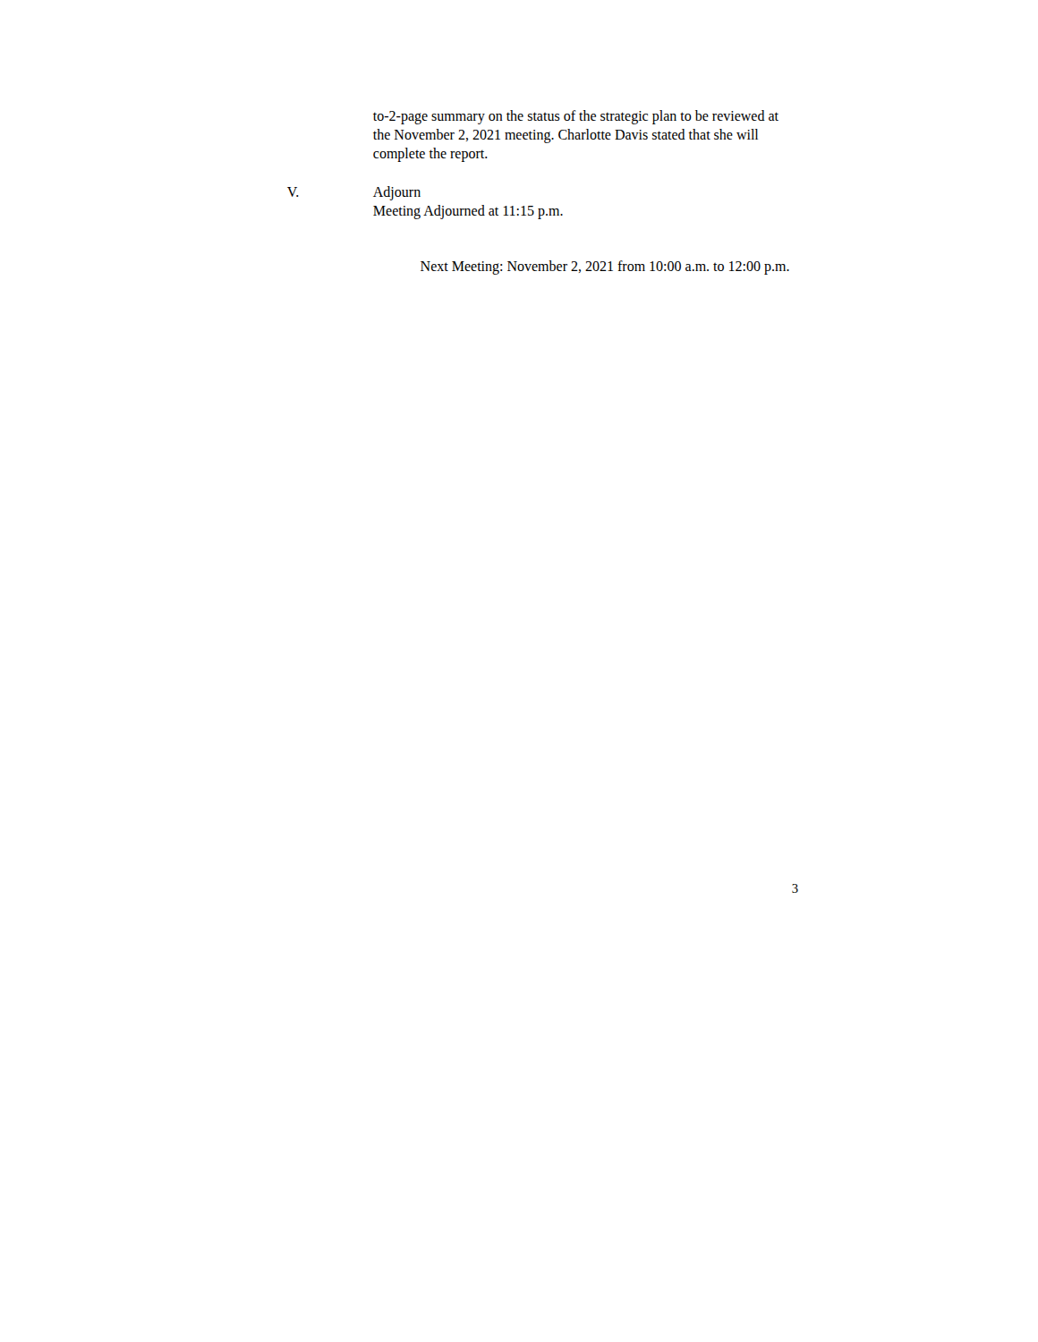to-2-page summary on the status of the strategic plan to be reviewed at the November 2, 2021 meeting. Charlotte Davis stated that she will complete the report.
V.
Adjourn
Meeting Adjourned at 11:15 p.m.
Next Meeting: November 2, 2021 from 10:00 a.m. to 12:00 p.m.
3